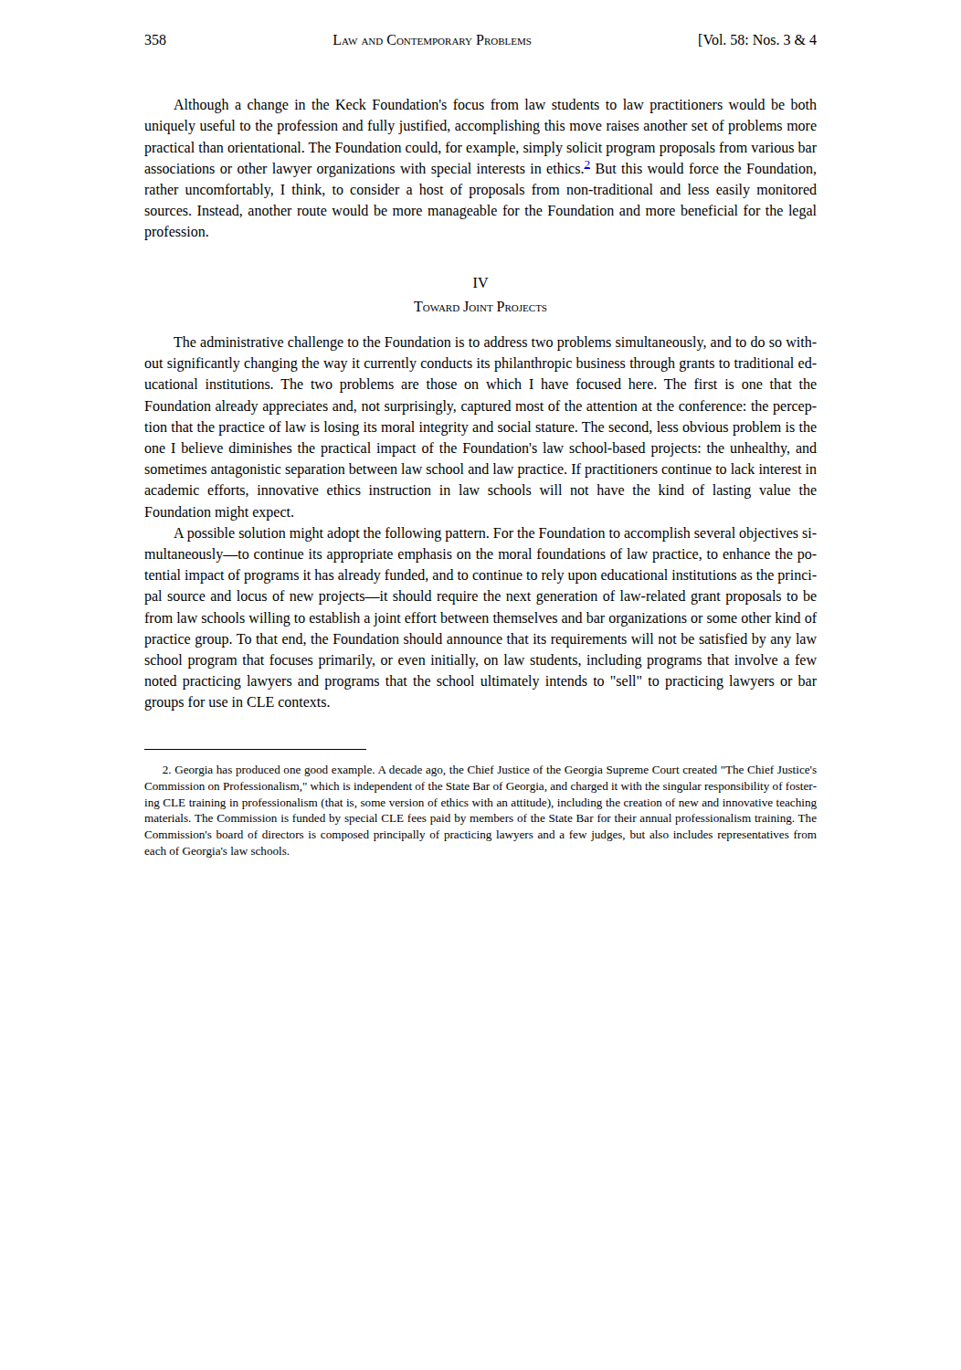358 Law and Contemporary Problems [Vol. 58: Nos. 3 & 4
Although a change in the Keck Foundation's focus from law students to law practitioners would be both uniquely useful to the profession and fully justified, accomplishing this move raises another set of problems more practical than orientational. The Foundation could, for example, simply solicit program proposals from various bar associations or other lawyer organizations with special interests in ethics.2 But this would force the Foundation, rather uncomfortably, I think, to consider a host of proposals from non-traditional and less easily monitored sources. Instead, another route would be more manageable for the Foundation and more beneficial for the legal profession.
IV
Toward Joint Projects
The administrative challenge to the Foundation is to address two problems simultaneously, and to do so without significantly changing the way it currently conducts its philanthropic business through grants to traditional educational institutions. The two problems are those on which I have focused here. The first is one that the Foundation already appreciates and, not surprisingly, captured most of the attention at the conference: the perception that the practice of law is losing its moral integrity and social stature. The second, less obvious problem is the one I believe diminishes the practical impact of the Foundation's law school-based projects: the unhealthy, and sometimes antagonistic separation between law school and law practice. If practitioners continue to lack interest in academic efforts, innovative ethics instruction in law schools will not have the kind of lasting value the Foundation might expect.
A possible solution might adopt the following pattern. For the Foundation to accomplish several objectives simultaneously—to continue its appropriate emphasis on the moral foundations of law practice, to enhance the potential impact of programs it has already funded, and to continue to rely upon educational institutions as the principal source and locus of new projects—it should require the next generation of law-related grant proposals to be from law schools willing to establish a joint effort between themselves and bar organizations or some other kind of practice group. To that end, the Foundation should announce that its requirements will not be satisfied by any law school program that focuses primarily, or even initially, on law students, including programs that involve a few noted practicing lawyers and programs that the school ultimately intends to "sell" to practicing lawyers or bar groups for use in CLE contexts.
2. Georgia has produced one good example. A decade ago, the Chief Justice of the Georgia Supreme Court created "The Chief Justice's Commission on Professionalism," which is independent of the State Bar of Georgia, and charged it with the singular responsibility of fostering CLE training in professionalism (that is, some version of ethics with an attitude), including the creation of new and innovative teaching materials. The Commission is funded by special CLE fees paid by members of the State Bar for their annual professionalism training. The Commission's board of directors is composed principally of practicing lawyers and a few judges, but also includes representatives from each of Georgia's law schools.